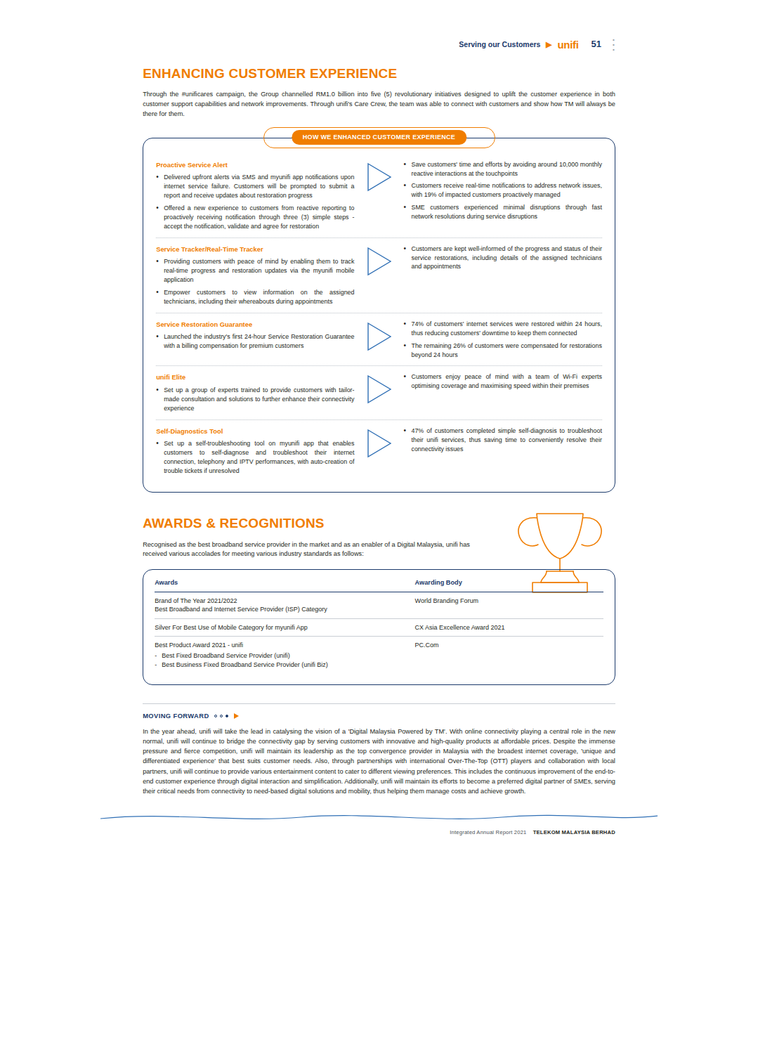Serving our Customers ▶ unifi 51 •••
Enhancing Customer Experience
Through the #unificares campaign, the Group channelled RM1.0 billion into five (5) revolutionary initiatives designed to uplift the customer experience in both customer support capabilities and network improvements. Through unifi's Care Crew, the team was able to connect with customers and show how TM will always be there for them.
HOW WE ENHANCED CUSTOMER EXPERIENCE
Proactive Service Alert
Delivered upfront alerts via SMS and myunifi app notifications upon internet service failure. Customers will be prompted to submit a report and receive updates about restoration progress
Offered a new experience to customers from reactive reporting to proactively receiving notification through three (3) simple steps - accept the notification, validate and agree for restoration
Save customers' time and efforts by avoiding around 10,000 monthly reactive interactions at the touchpoints
Customers receive real-time notifications to address network issues, with 19% of impacted customers proactively managed
SME customers experienced minimal disruptions through fast network resolutions during service disruptions
Service Tracker/Real-Time Tracker
Providing customers with peace of mind by enabling them to track real-time progress and restoration updates via the myunifi mobile application
Empower customers to view information on the assigned technicians, including their whereabouts during appointments
Customers are kept well-informed of the progress and status of their service restorations, including details of the assigned technicians and appointments
Service Restoration Guarantee
Launched the industry's first 24-hour Service Restoration Guarantee with a billing compensation for premium customers
74% of customers' internet services were restored within 24 hours, thus reducing customers' downtime to keep them connected
The remaining 26% of customers were compensated for restorations beyond 24 hours
unifi Elite
Set up a group of experts trained to provide customers with tailor-made consultation and solutions to further enhance their connectivity experience
Customers enjoy peace of mind with a team of Wi-Fi experts optimising coverage and maximising speed within their premises
Self-Diagnostics Tool
Set up a self-troubleshooting tool on myunifi app that enables customers to self-diagnose and troubleshoot their internet connection, telephony and IPTV performances, with auto-creation of trouble tickets if unresolved
47% of customers completed simple self-diagnosis to troubleshoot their unifi services, thus saving time to conveniently resolve their connectivity issues
Awards & Recognitions
Recognised as the best broadband service provider in the market and as an enabler of a Digital Malaysia, unifi has received various accolades for meeting various industry standards as follows:
| Awards | Awarding Body |
| --- | --- |
| Brand of The Year 2021/2022 Best Broadband and Internet Service Provider (ISP) Category | World Branding Forum |
| Silver For Best Use of Mobile Category for myunifi App | CX Asia Excellence Award 2021 |
| Best Product Award 2021 - unifi Best Fixed Broadband Service Provider (unifi) Best Business Fixed Broadband Service Provider (unifi Biz) | PC.Com |
MOVING FORWARD
In the year ahead, unifi will take the lead in catalysing the vision of a 'Digital Malaysia Powered by TM'. With online connectivity playing a central role in the new normal, unifi will continue to bridge the connectivity gap by serving customers with innovative and high-quality products at affordable prices. Despite the immense pressure and fierce competition, unifi will maintain its leadership as the top convergence provider in Malaysia with the broadest internet coverage, 'unique and differentiated experience' that best suits customer needs. Also, through partnerships with international Over-The-Top (OTT) players and collaboration with local partners, unifi will continue to provide various entertainment content to cater to different viewing preferences. This includes the continuous improvement of the end-to-end customer experience through digital interaction and simplification. Additionally, unifi will maintain its efforts to become a preferred digital partner of SMEs, serving their critical needs from connectivity to need-based digital solutions and mobility, thus helping them manage costs and achieve growth.
Integrated Annual Report 2021 TELEKOM MALAYSIA BERHAD